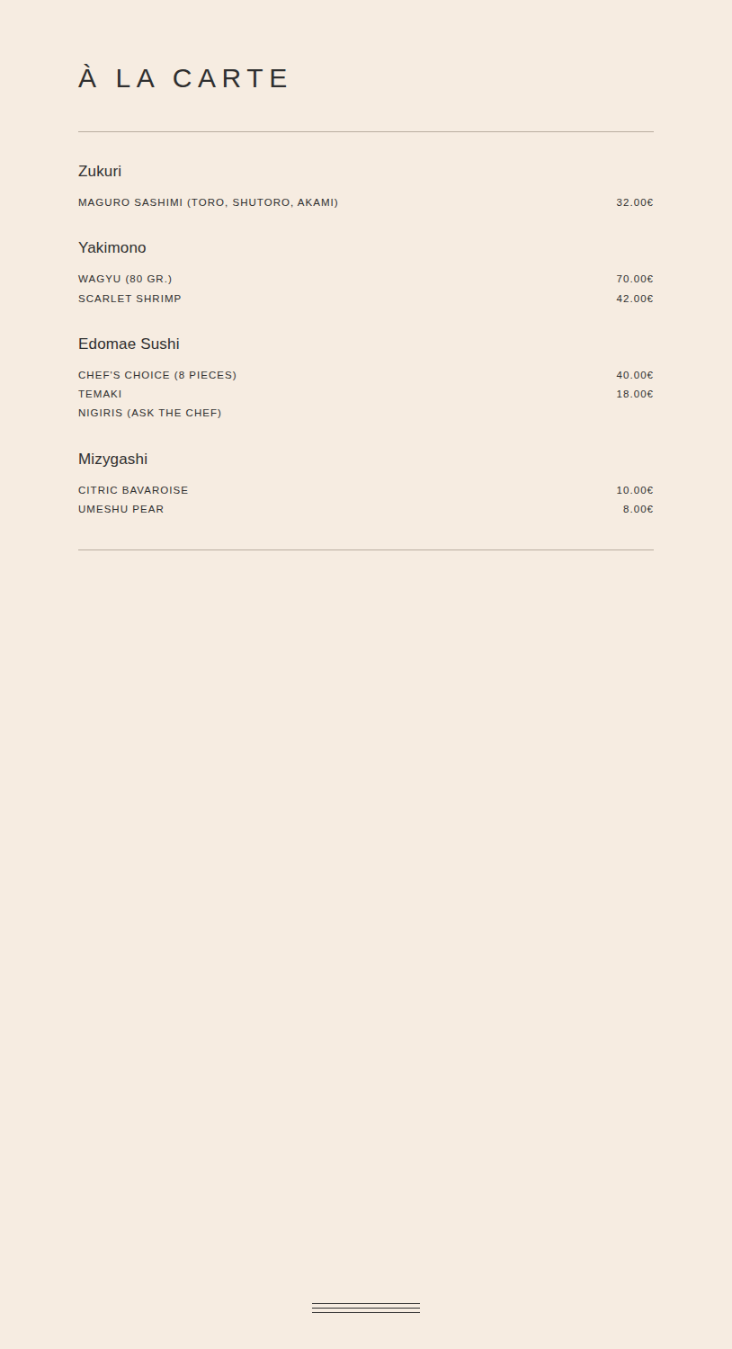À la carte
Zukuri
Maguro sashimi (toro, shutoro, akami) 32.00€
Yakimono
Wagyu (80 gr.) 70.00€
Scarlet shrimp 42.00€
Edomae Sushi
Chef's choice (8 pieces) 40.00€
Temaki 18.00€
Nigiris (ask the chef)
Mizygashi
Citric bavaroise 10.00€
Umeshu pear 8.00€